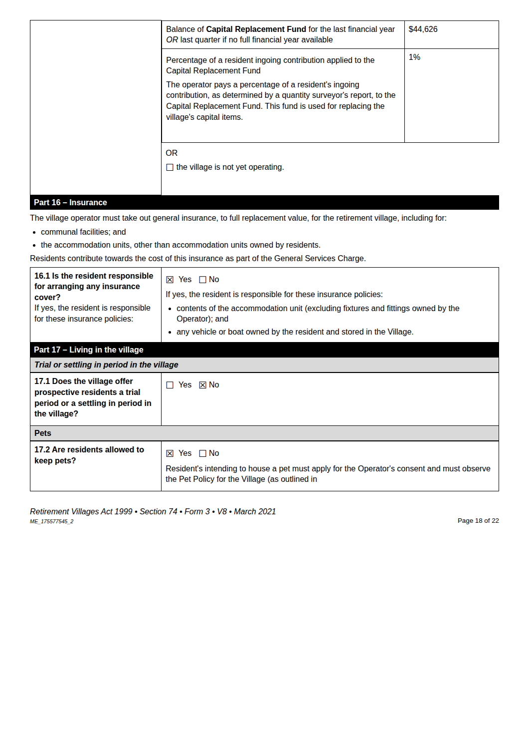| | / Balance of Capital Replacement Fund for the last financial year OR last quarter if no full financial year available / $44,626 / / Percentage of a resident ingoing contribution applied to the Capital Replacement Fund The operator pays a percentage of a resident's ingoing contribution, as determined by a quantity surveyor's report, to the Capital Replacement Fund. This fund is used for replacing the village's capital items. / 1% / OR ☐ the village is not yet operating. |
Part 16 – Insurance
The village operator must take out general insurance, to full replacement value, for the retirement village, including for:
communal facilities; and
the accommodation units, other than accommodation units owned by residents.
Residents contribute towards the cost of this insurance as part of the General Services Charge.
| 16.1 Is the resident responsible for arranging any insurance cover? If yes, the resident is responsible for these insurance policies: | ☒ Yes ☐ No If yes, the resident is responsible for these insurance policies: contents of the accommodation unit (excluding fixtures and fittings owned by the Operator); and any vehicle or boat owned by the resident and stored in the Village. |
Part 17 – Living in the village
Trial or settling in period in the village
| 17.1 Does the village offer prospective residents a trial period or a settling in period in the village? | ☐ Yes ☒ No |
Pets
| 17.2 Are residents allowed to keep pets? | ☒ Yes ☐ No Resident's intending to house a pet must apply for the Operator's consent and must observe the Pet Policy for the Village (as outlined in |
Retirement Villages Act 1999 • Section 74 • Form 3 • V8 • March 2021
ME_175577545_2
Page 18 of 22